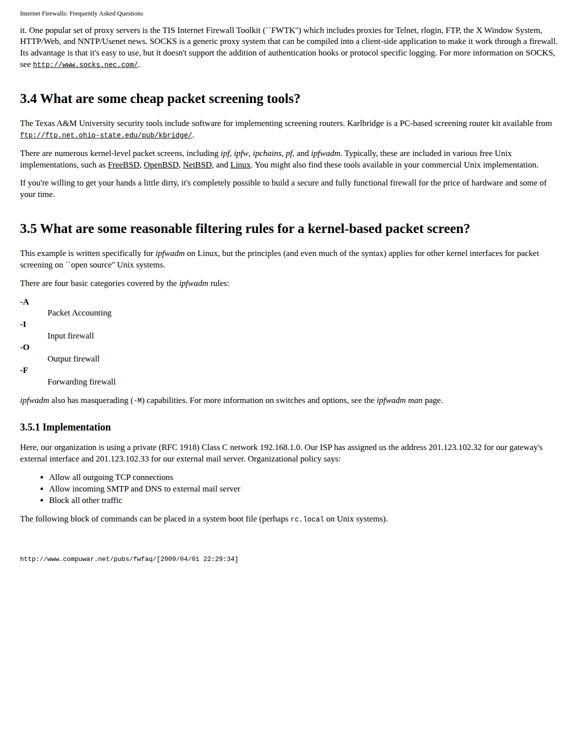Internet Firewalls: Frequently Asked Questions
it. One popular set of proxy servers is the TIS Internet Firewall Toolkit (``FWTK'') which includes proxies for Telnet, rlogin, FTP, the X Window System, HTTP/Web, and NNTP/Usenet news. SOCKS is a generic proxy system that can be compiled into a client-side application to make it work through a firewall. Its advantage is that it's easy to use, but it doesn't support the addition of authentication hooks or protocol specific logging. For more information on SOCKS, see http://www.socks.nec.com/.
3.4 What are some cheap packet screening tools?
The Texas A&M University security tools include software for implementing screening routers. Karlbridge is a PC-based screening router kit available from ftp://ftp.net.ohio-state.edu/pub/kbridge/.
There are numerous kernel-level packet screens, including ipf, ipfw, ipchains, pf, and ipfwadm. Typically, these are included in various free Unix implementations, such as FreeBSD, OpenBSD, NetBSD, and Linux. You might also find these tools available in your commercial Unix implementation.
If you're willing to get your hands a little dirty, it's completely possible to build a secure and fully functional firewall for the price of hardware and some of your time.
3.5 What are some reasonable filtering rules for a kernel-based packet screen?
This example is written specifically for ipfwadm on Linux, but the principles (and even much of the syntax) applies for other kernel interfaces for packet screening on ``open source'' Unix systems.
There are four basic categories covered by the ipfwadm rules:
-A
Packet Accounting
-I
Input firewall
-O
Output firewall
-F
Forwarding firewall
ipfwadm also has masquerading (-M) capabilities. For more information on switches and options, see the ipfwadm man page.
3.5.1 Implementation
Here, our organization is using a private (RFC 1918) Class C network 192.168.1.0. Our ISP has assigned us the address 201.123.102.32 for our gateway's external interface and 201.123.102.33 for our external mail server. Organizational policy says:
Allow all outgoing TCP connections
Allow incoming SMTP and DNS to external mail server
Block all other traffic
The following block of commands can be placed in a system boot file (perhaps rc.local on Unix systems).
http://www.compuwar.net/pubs/fwfaq/[2009/04/01 22:29:34]